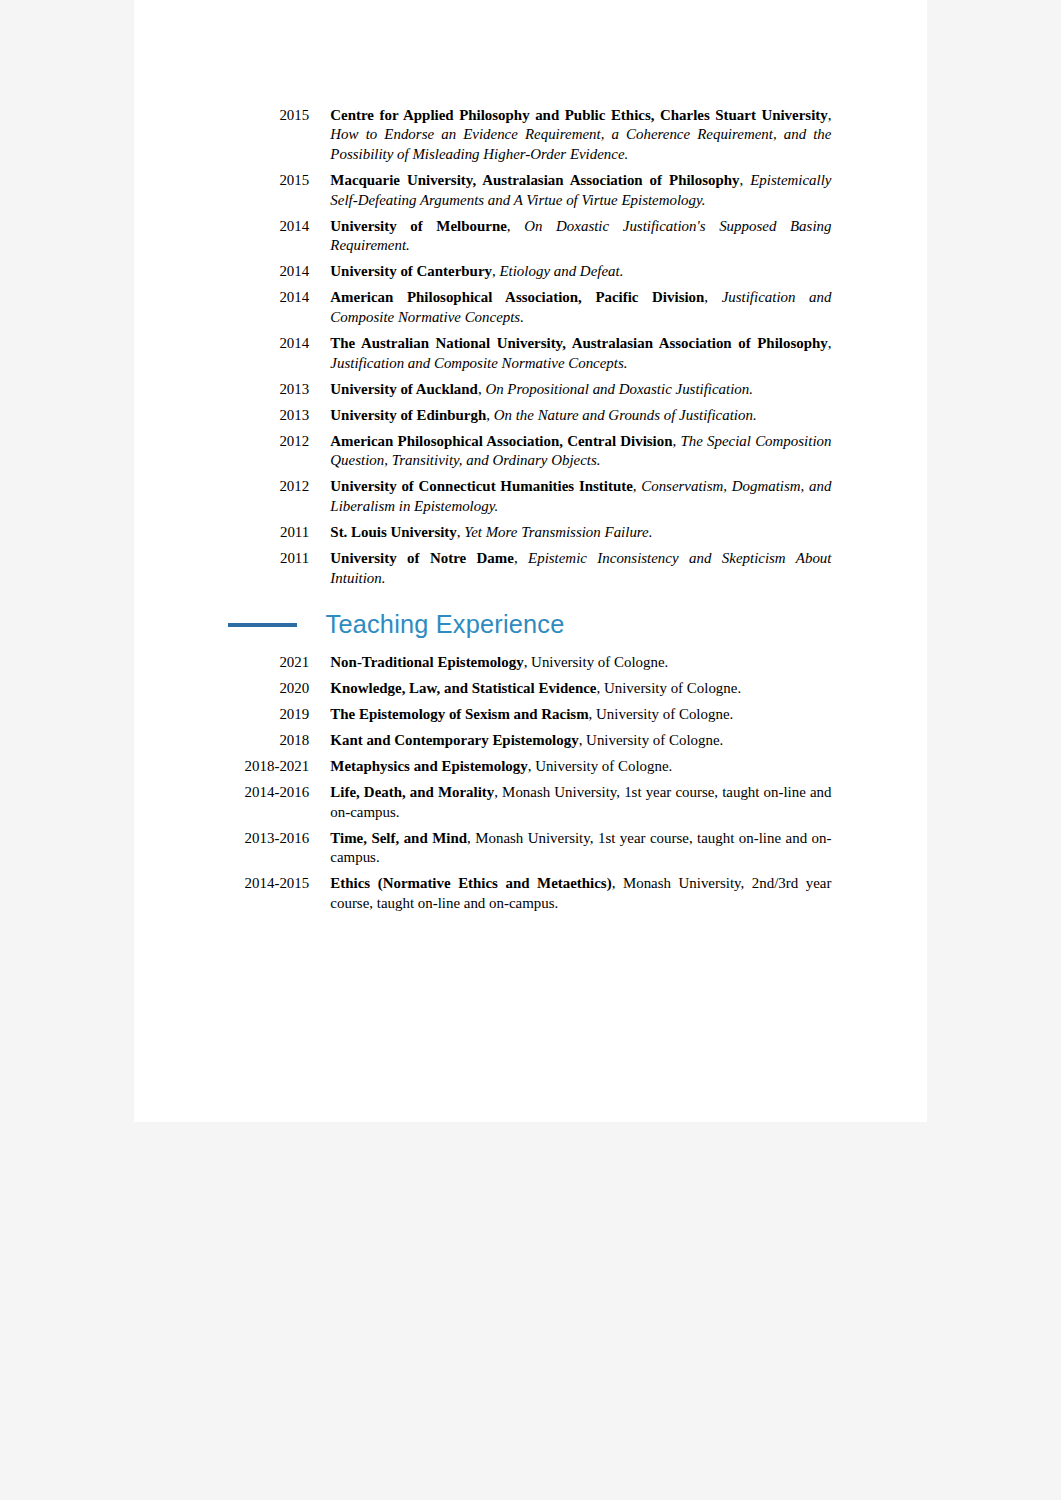2015
Centre for Applied Philosophy and Public Ethics, Charles Stuart University, How to Endorse an Evidence Requirement, a Coherence Requirement, and the Possibility of Misleading Higher-Order Evidence.
2015
Macquarie University, Australasian Association of Philosophy, Epistemically Self-Defeating Arguments and A Virtue of Virtue Epistemology.
2014
University of Melbourne, On Doxastic Justification's Supposed Basing Requirement.
2014
University of Canterbury, Etiology and Defeat.
2014
American Philosophical Association, Pacific Division, Justification and Composite Normative Concepts.
2014
The Australian National University, Australasian Association of Philosophy, Justification and Composite Normative Concepts.
2013
University of Auckland, On Propositional and Doxastic Justification.
2013
University of Edinburgh, On the Nature and Grounds of Justification.
2012
American Philosophical Association, Central Division, The Special Composition Question, Transitivity, and Ordinary Objects.
2012
University of Connecticut Humanities Institute, Conservatism, Dogmatism, and Liberalism in Epistemology.
2011
St. Louis University, Yet More Transmission Failure.
2011
University of Notre Dame, Epistemic Inconsistency and Skepticism About Intuition.
Teaching Experience
2021
Non-Traditional Epistemology, University of Cologne.
2020
Knowledge, Law, and Statistical Evidence, University of Cologne.
2019
The Epistemology of Sexism and Racism, University of Cologne.
2018
Kant and Contemporary Epistemology, University of Cologne.
2018-2021
Metaphysics and Epistemology, University of Cologne.
2014-2016
Life, Death, and Morality, Monash University, 1st year course, taught on-line and on-campus.
2013-2016
Time, Self, and Mind, Monash University, 1st year course, taught on-line and on-campus.
2014-2015
Ethics (Normative Ethics and Metaethics), Monash University, 2nd/3rd year course, taught on-line and on-campus.